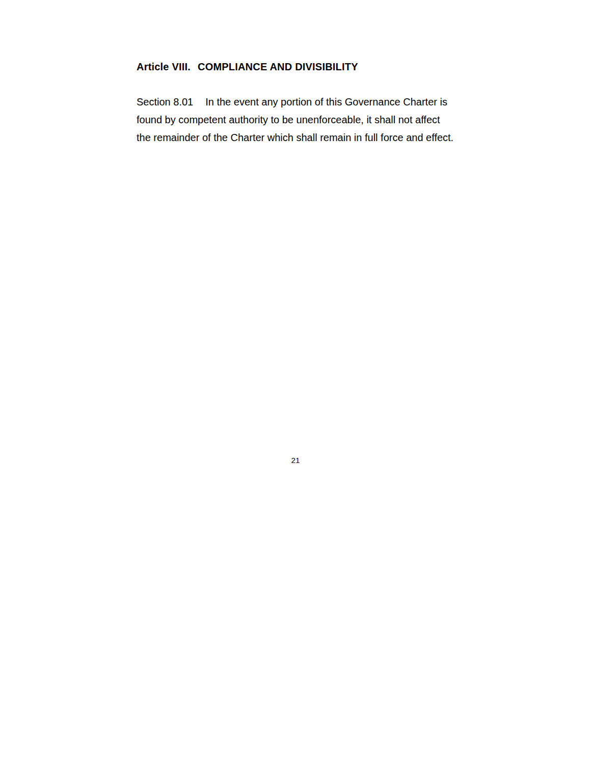Article VIII. COMPLIANCE AND DIVISIBILITY
Section 8.01 In the event any portion of this Governance Charter is found by competent authority to be unenforceable, it shall not affect the remainder of the Charter which shall remain in full force and effect.
21